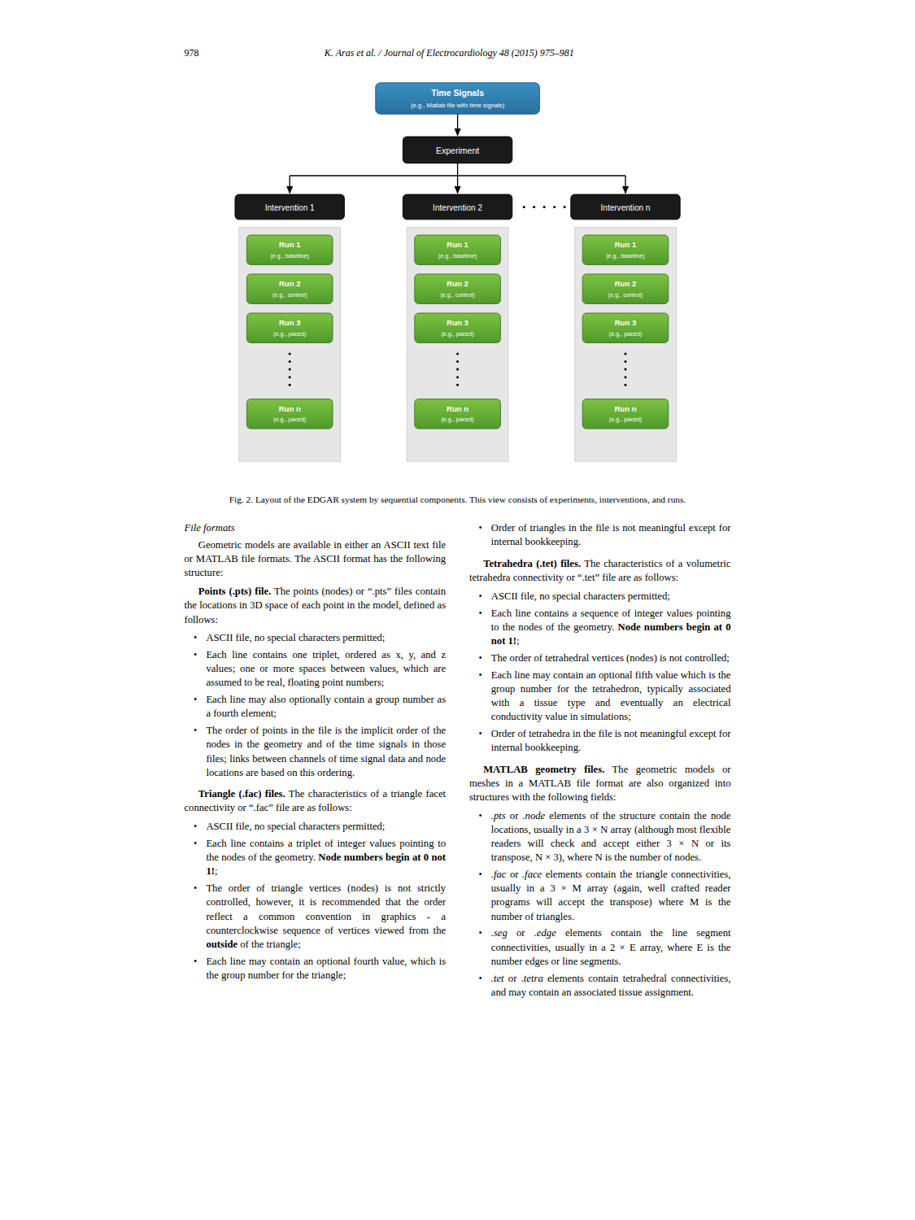978
K. Aras et al. / Journal of Electrocardiology 48 (2015) 975–981
Time Signals (e.g., Matlab file with time signals) Experiment Intervention 1 Intervention 2 Intervention n Run 1 (e.g., baseline) Run 2 (e.g., control) Run 3 (e.g., paced) Run n (e.g., paced) Run 1 (e.g., baseline) Run 2 (e.g., control) Run 3 (e.g., paced) Run n (e.g., paced) Run 1 (e.g., baseline) Run 2 (e.g., control) Run 3 (e.g., paced) Run n (e.g., paced)
Fig. 2. Layout of the EDGAR system by sequential components. This view consists of experiments, interventions, and runs.
File formats
Geometric models are available in either an ASCII text file or MATLAB file formats. The ASCII format has the following structure:
Points (.pts) file. The points (nodes) or “.pts” files contain the locations in 3D space of each point in the model, defined as follows:
ASCII file, no special characters permitted;
Each line contains one triplet, ordered as x, y, and z values; one or more spaces between values, which are assumed to be real, floating point numbers;
Each line may also optionally contain a group number as a fourth element;
The order of points in the file is the implicit order of the nodes in the geometry and of the time signals in those files; links between channels of time signal data and node locations are based on this ordering.
Triangle (.fac) files. The characteristics of a triangle facet connectivity or “.fac” file are as follows:
ASCII file, no special characters permitted;
Each line contains a triplet of integer values pointing to the nodes of the geometry. Node numbers begin at 0 not 1!;
The order of triangle vertices (nodes) is not strictly controlled, however, it is recommended that the order reflect a common convention in graphics - a counterclockwise sequence of vertices viewed from the outside of the triangle;
Each line may contain an optional fourth value, which is the group number for the triangle;
Order of triangles in the file is not meaningful except for internal bookkeeping.
Tetrahedra (.tet) files. The characteristics of a volumetric tetrahedra connectivity or “.tet” file are as follows:
ASCII file, no special characters permitted;
Each line contains a sequence of integer values pointing to the nodes of the geometry. Node numbers begin at 0 not 1!;
The order of tetrahedral vertices (nodes) is not controlled;
Each line may contain an optional fifth value which is the group number for the tetrahedron, typically associated with a tissue type and eventually an electrical conductivity value in simulations;
Order of tetrahedra in the file is not meaningful except for internal bookkeeping.
MATLAB geometry files. The geometric models or meshes in a MATLAB file format are also organized into structures with the following fields:
.pts or .node elements of the structure contain the node locations, usually in a 3 × N array (although most flexible readers will check and accept either 3 × N or its transpose, N × 3), where N is the number of nodes.
.fac or .face elements contain the triangle connectivities, usually in a 3 × M array (again, well crafted reader programs will accept the transpose) where M is the number of triangles.
.seg or .edge elements contain the line segment connectivities, usually in a 2 × E array, where E is the number edges or line segments.
.tet or .tetra elements contain tetrahedral connectivities, and may contain an associated tissue assignment.